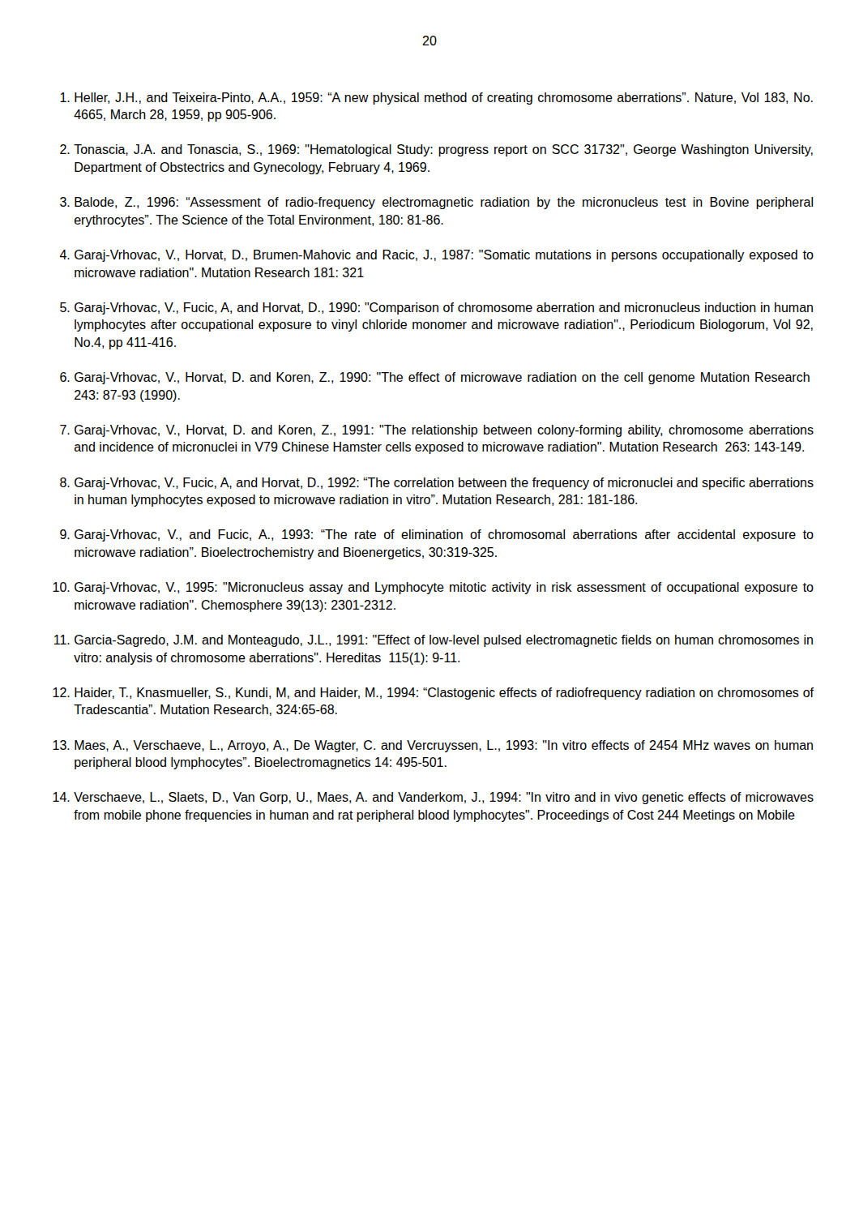20
Heller, J.H., and Teixeira-Pinto, A.A., 1959: “A new physical method of creating chromosome aberrations”. Nature, Vol 183, No. 4665, March 28, 1959, pp 905-906.
Tonascia, J.A. and Tonascia, S., 1969: "Hematological Study: progress report on SCC 31732", George Washington University, Department of Obstectrics and Gynecology, February 4, 1969.
Balode, Z., 1996: “Assessment of radio-frequency electromagnetic radiation by the micronucleus test in Bovine peripheral erythrocytes”. The Science of the Total Environment, 180: 81-86.
Garaj-Vrhovac, V., Horvat, D., Brumen-Mahovic and Racic, J., 1987: "Somatic mutations in persons occupationally exposed to microwave radiation". Mutation Research 181: 321
Garaj-Vrhovac, V., Fucic, A, and Horvat, D., 1990: "Comparison of chromosome aberration and micronucleus induction in human lymphocytes after occupational exposure to vinyl chloride monomer and microwave radiation"., Periodicum Biologorum, Vol 92, No.4, pp 411-416.
Garaj-Vrhovac, V., Horvat, D. and Koren, Z., 1990: "The effect of microwave radiation on the cell genome Mutation Research 243: 87-93 (1990).
Garaj-Vrhovac, V., Horvat, D. and Koren, Z., 1991: "The relationship between colony-forming ability, chromosome aberrations and incidence of micronuclei in V79 Chinese Hamster cells exposed to microwave radiation". Mutation Research 263: 143-149.
Garaj-Vrhovac, V., Fucic, A, and Horvat, D., 1992: “The correlation between the frequency of micronuclei and specific aberrations in human lymphocytes exposed to microwave radiation in vitro”. Mutation Research, 281: 181-186.
Garaj-Vrhovac, V., and Fucic, A., 1993: “The rate of elimination of chromosomal aberrations after accidental exposure to microwave radiation”. Bioelectrochemistry and Bioenergetics, 30:319-325.
Garaj-Vrhovac, V., 1995: "Micronucleus assay and Lymphocyte mitotic activity in risk assessment of occupational exposure to microwave radiation". Chemosphere 39(13): 2301-2312.
Garcia-Sagredo, J.M. and Monteagudo, J.L., 1991: "Effect of low-level pulsed electromagnetic fields on human chromosomes in vitro: analysis of chromosome aberrations". Hereditas 115(1): 9-11.
Haider, T., Knasmueller, S., Kundi, M, and Haider, M., 1994: “Clastogenic effects of radiofrequency radiation on chromosomes of Tradescantia”. Mutation Research, 324:65-68.
Maes, A., Verschaeve, L., Arroyo, A., De Wagter, C. and Vercruyssen, L., 1993: "In vitro effects of 2454 MHz waves on human peripheral blood lymphocytes”. Bioelectromagnetics 14: 495-501.
Verschaeve, L., Slaets, D., Van Gorp, U., Maes, A. and Vanderkom, J., 1994: "In vitro and in vivo genetic effects of microwaves from mobile phone frequencies in human and rat peripheral blood lymphocytes". Proceedings of Cost 244 Meetings on Mobile